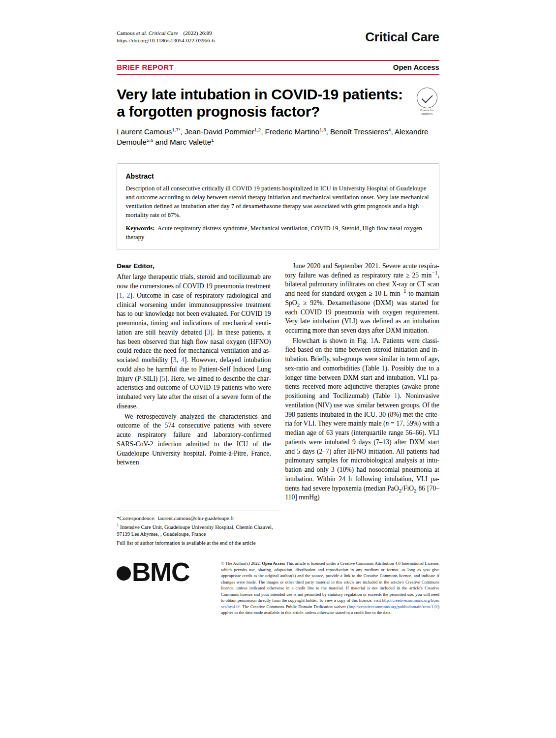Camous et al. Critical Care (2022) 26:89
https://doi.org/10.1186/s13054-022-03966-6
Critical Care
Brief Report
Open Access
Very late intubation in COVID-19 patients: a forgotten prognosis factor?
Check for
updates
Laurent Camous1,7*, Jean-David Pommier1,2, Frederic Martino1,3, Benoît Tressieres4, Alexandre Demoule5,6 and Marc Valette1
Abstract
Description of all consecutive critically ill COVID 19 patients hospitalized in ICU in University Hospital of Guadeloupe and outcome according to delay between steroid therapy initiation and mechanical ventilation onset. Very late mechanical ventilation defined as intubation after day 7 of dexamethasone therapy was associated with grim prognosis and a high mortality rate of 87%.
Keywords: Acute respiratory distress syndrome, Mechanical ventilation, COVID 19, Steroid, High flow nasal oxygen therapy
Dear Editor,
After large therapeutic trials, steroid and tocilizumab are now the cornerstones of COVID 19 pneumonia treatment [1, 2]. Outcome in case of respiratory radiological and clinical worsening under immunosuppressive treatment has to our knowledge not been evaluated. For COVID 19 pneumonia, timing and indications of mechanical ventilation are still heavily debated [3]. In these patients, it has been observed that high flow nasal oxygen (HFNO) could reduce the need for mechanical ventilation and associated morbidity [3, 4]. However, delayed intubation could also be harmful due to Patient-Self Induced Lung Injury (P-SILI) [5]. Here, we aimed to describe the characteristics and outcome of COVID-19 patients who were intubated very late after the onset of a severe form of the disease.
We retrospectively analyzed the characteristics and outcome of the 574 consecutive patients with severe acute respiratory failure and laboratory-confirmed SARS-CoV-2 infection admitted to the ICU of the Guadeloupe University hospital, Pointe-à-Pitre, France, between
June 2020 and September 2021. Severe acute respiratory failure was defined as respiratory rate ≥ 25 min−1, bilateral pulmonary infiltrates on chest X-ray or CT scan and need for standard oxygen ≥ 10 L min−1 to maintain SpO2 ≥ 92%. Dexamethasone (DXM) was started for each COVID 19 pneumonia with oxygen requirement. Very late intubation (VLI) was defined as an intubation occurring more than seven days after DXM initiation.
Flowchart is shown in Fig. 1 A. Patients were classified based on the time between steroid initiation and intubation. Briefly, sub-groups were similar in term of age, sex-ratio and comorbidities (Table 1). Possibly due to a longer time between DXM start and intubation, VLI patients received more adjunctive therapies (awake prone positioning and Tocilizumab) (Table 1). Noninvasive ventilation (NIV) use was similar between groups. Of the 398 patients intubated in the ICU, 30 (8%) met the criteria for VLI. They were mainly male (n = 17, 59%) with a median age of 63 years (interquartile range 56–66). VLI patients were intubated 9 days (7–13) after DXM start and 5 days (2–7) after HFNO initiation. All patients had pulmonary samples for microbiological analysis at intubation and only 3 (10%) had nosocomial pneumonia at intubation. Within 24 h following intubation, VLI patients had severe hypoxemia (median PaO2/FiO2 86 [70–110] mmHg)
*Correspondence: laurent.camous@chu-guadeloupe.fr
1 Intensive Care Unit, Guadeloupe University Hospital, Chemin Chauvel, 97139 Les Abymes, , Guadeloupe, France
Full list of author information is available at the end of the article
BMC
© The Author(s) 2022. Open Access This article is licensed under a Creative Commons Attribution 4.0 International License, which permits use, sharing, adaptation, distribution and reproduction in any medium or format, as long as you give appropriate credit to the original author(s) and the source, provide a link to the Creative Commons licence, and indicate if changes were made. The images or other third party material in this article are included in the article's Creative Commons licence, unless indicated otherwise in a credit line to the material. If material is not included in the article's Creative Commons licence and your intended use is not permitted by statutory regulation or exceeds the permitted use, you will need to obtain permission directly from the copyright holder. To view a copy of this licence, visit http://creativecommons.org/licenses/by/4.0/. The Creative Commons Public Domain Dedication waiver (http://creativecommons.org/publicdomain/zero/1.0/) applies to the data made available in this article, unless otherwise stated in a credit line to the data.